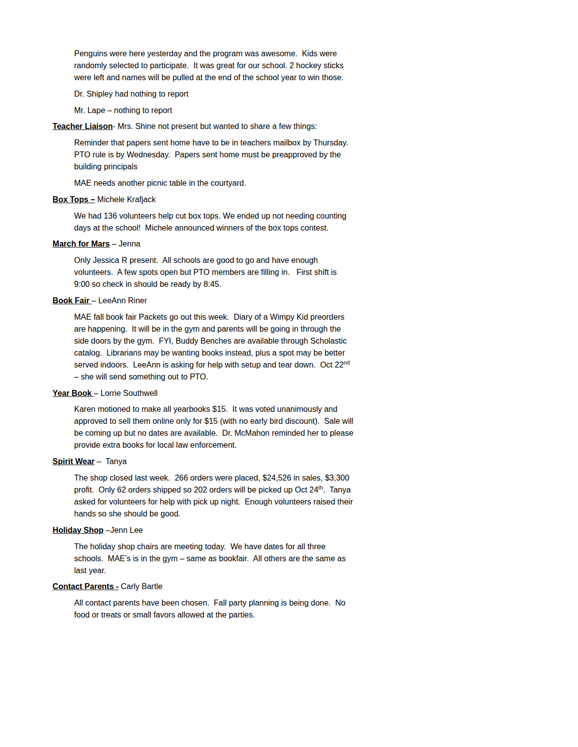Penguins were here yesterday and the program was awesome. Kids were randomly selected to participate. It was great for our school. 2 hockey sticks were left and names will be pulled at the end of the school year to win those.
Dr. Shipley had nothing to report
Mr. Lape – nothing to report
Teacher Liaison- Mrs. Shine not present but wanted to share a few things:
Reminder that papers sent home have to be in teachers mailbox by Thursday. PTO rule is by Wednesday. Papers sent home must be preapproved by the building principals
MAE needs another picnic table in the courtyard.
Box Tops – Michele Krafjack
We had 136 volunteers help cut box tops. We ended up not needing counting days at the school! Michele announced winners of the box tops contest.
March for Mars – Jenna
Only Jessica R present. All schools are good to go and have enough volunteers. A few spots open but PTO members are filling in. First shift is 9:00 so check in should be ready by 8:45.
Book Fair – LeeAnn Riner
MAE fall book fair Packets go out this week. Diary of a Wimpy Kid preorders are happening. It will be in the gym and parents will be going in through the side doors by the gym. FYI, Buddy Benches are available through Scholastic catalog. Librarians may be wanting books instead, plus a spot may be better served indoors. LeeAnn is asking for help with setup and tear down. Oct 22nd – she will send something out to PTO.
Year Book – Lorrie Southwell
Karen motioned to make all yearbooks $15. It was voted unanimously and approved to sell them online only for $15 (with no early bird discount). Sale will be coming up but no dates are available. Dr. McMahon reminded her to please provide extra books for local law enforcement.
Spirit Wear – Tanya
The shop closed last week. 266 orders were placed, $24,526 in sales, $3,300 profit. Only 62 orders shipped so 202 orders will be picked up Oct 24th. Tanya asked for volunteers for help with pick up night. Enough volunteers raised their hands so she should be good.
Holiday Shop –Jenn Lee
The holiday shop chairs are meeting today. We have dates for all three schools. MAE’s is in the gym – same as bookfair. All others are the same as last year.
Contact Parents - Carly Bartle
All contact parents have been chosen. Fall party planning is being done. No food or treats or small favors allowed at the parties.